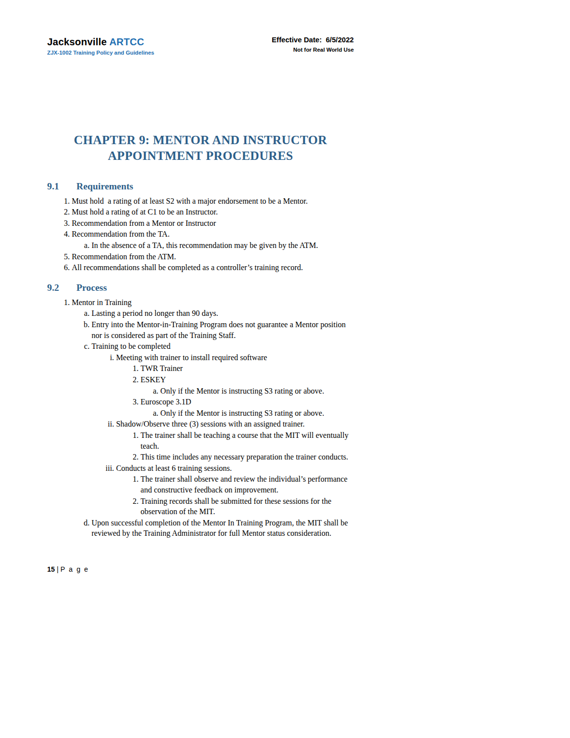Jacksonville ARTCC
ZJX-1002 Training Policy and Guidelines
Effective Date: 6/5/2022
Not for Real World Use
CHAPTER 9: MENTOR AND INSTRUCTOR
APPOINTMENT PROCEDURES
9.1 Requirements
Must hold a rating of at least S2 with a major endorsement to be a Mentor.
Must hold a rating of at C1 to be an Instructor.
Recommendation from a Mentor or Instructor
Recommendation from the TA.
In the absence of a TA, this recommendation may be given by the ATM.
Recommendation from the ATM.
All recommendations shall be completed as a controller’s training record.
9.2 Process
Mentor in Training
Lasting a period no longer than 90 days.
Entry into the Mentor-in-Training Program does not guarantee a Mentor position nor is considered as part of the Training Staff.
Training to be completed
Meeting with trainer to install required software
TWR Trainer
ESKEY
Only if the Mentor is instructing S3 rating or above.
Euroscope 3.1D
Only if the Mentor is instructing S3 rating or above.
Shadow/Observe three (3) sessions with an assigned trainer.
The trainer shall be teaching a course that the MIT will eventually teach.
This time includes any necessary preparation the trainer conducts.
Conducts at least 6 training sessions.
The trainer shall observe and review the individual’s performance and constructive feedback on improvement.
Training records shall be submitted for these sessions for the observation of the MIT.
Upon successful completion of the Mentor In Training Program, the MIT shall be reviewed by the Training Administrator for full Mentor status consideration.
15 | P a g e